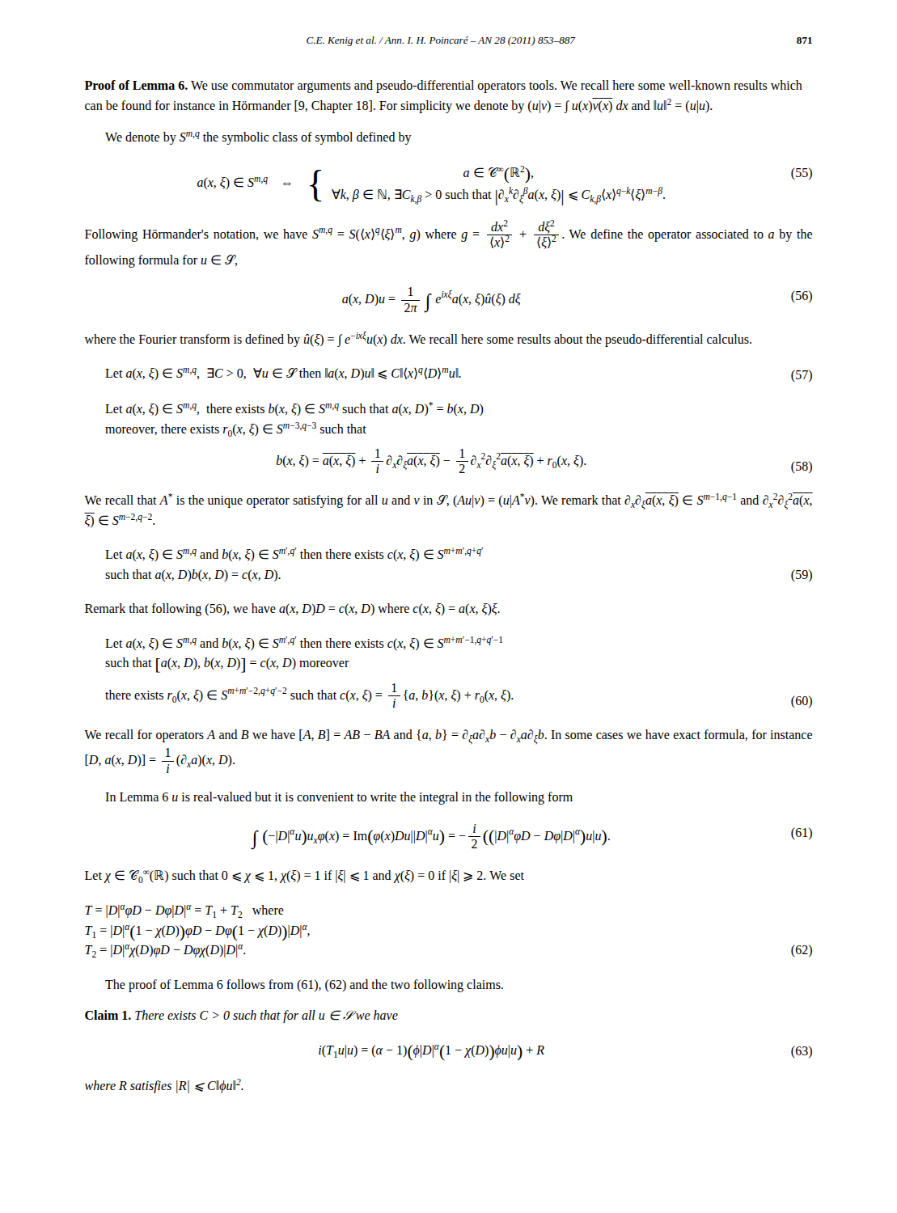C.E. Kenig et al. / Ann. I. H. Poincaré – AN 28 (2011) 853–887 871
Proof of Lemma 6.
We use commutator arguments and pseudo-differential operators tools. We recall here some well-known results which can be found for instance in Hörmander [9, Chapter 18]. For simplicity we denote by (u|v) = ∫ u(x)v(x) dx and ‖u‖2 = (u|u).
We denote by Sm,q the symbolic class of symbol defined by
a(x, ξ) ∈ Sm,q ⇔ {
a ∈ 𝒞∞(ℝ2),
∀k, β ∈ ℕ, ∃Ck,β > 0 such that |∂xk∂ξβa(x, ξ)| ⩽ Ck,β⟨x⟩q−k⟨ξ⟩m−β.
(55)
Following Hörmander's notation, we have Sm,q = S(⟨x⟩q⟨ξ⟩m, g) where g = dx2⟨x⟩2 + dξ2⟨ξ⟩2. We define the operator associated to a by the following formula for u ∈ 𝒮,
a(x, D)u = 12π ∫ eixξa(x, ξ)û(ξ) dξ
(56)
where the Fourier transform is defined by û(ξ) = ∫ e−ixξu(x) dx. We recall here some results about the pseudo-differential calculus.
Let a(x, ξ) ∈ Sm,q, ∃C > 0, ∀u ∈ 𝒮 then ‖a(x, D)u‖ ⩽ C‖⟨x⟩q⟨D⟩mu‖.
(57)
Let a(x, ξ) ∈ Sm,q, there exists b(x, ξ) ∈ Sm,q such that a(x, D)* = b(x, D)
moreover, there exists r0(x, ξ) ∈ Sm−3,q−3 such that
b(x, ξ) = a(x, ξ) + 1 i∂x∂ξa(x, ξ) − 12∂x2∂ξ2a(x, ξ) + r0(x, ξ).
(58)
We recall that A* is the unique operator satisfying for all u and v in 𝒮, (Au|v) = (u|A*v). We remark that ∂x∂ξa(x, ξ) ∈ Sm−1,q−1 and ∂x2∂ξ2a(x, ξ) ∈ Sm−2,q−2.
Let a(x, ξ) ∈ Sm,q and b(x, ξ) ∈ Sm′,q′ then there exists c(x, ξ) ∈ Sm+m′,q+q′
such that a(x, D)b(x, D) = c(x, D).
(59)
Remark that following (56), we have a(x, D)D = c(x, D) where c(x, ξ) = a(x, ξ)ξ.
Let a(x, ξ) ∈ Sm,q and b(x, ξ) ∈ Sm′,q′ then there exists c(x, ξ) ∈ Sm+m′−1,q+q′−1
such that [a(x, D), b(x, D)] = c(x, D) moreover
there exists r0(x, ξ) ∈ Sm+m′−2,q+q′−2 such that c(x, ξ) = 1 i{a, b}(x, ξ) + r0(x, ξ).
(60)
We recall for operators A and B we have [A, B] = AB − BA and {a, b} = ∂ξa∂xb − ∂xa∂ξb. In some cases we have exact formula, for instance [D, a(x, D)] = 1 i(∂xa)(x, D).
In Lemma 6 u is real-valued but it is convenient to write the integral in the following form
∫ (−|D|αu) uxφ(x) = Im(φ(x)Du||D|αu) = −i 2((|D|αφD − Dφ|D|α) u|u).
(61)
Let χ ∈ 𝒞0∞(ℝ) such that 0 ⩽ χ ⩽ 1, χ(ξ) = 1 if |ξ| ⩽ 1 and χ(ξ) = 0 if |ξ| ⩾ 2. We set
T = |D|αφD − Dφ|D|α = T1 + T2 where
T1 = |D|α(1 − χ(D)) φD − Dφ(1 − χ(D))|D|α,
T2 = |D|αχ(D)φD − Dφχ(D)|D|α.
(62)
The proof of Lemma 6 follows from (61), (62) and the two following claims.
Claim 1. There exists C > 0 such that for all u ∈ 𝒮 we have
i(T1u|u) = (α − 1)(ϕ|D|α(1 − χ(D)) ϕu|u) + R
(63)
where R satisfies |R| ⩽ C‖ϕu‖2.